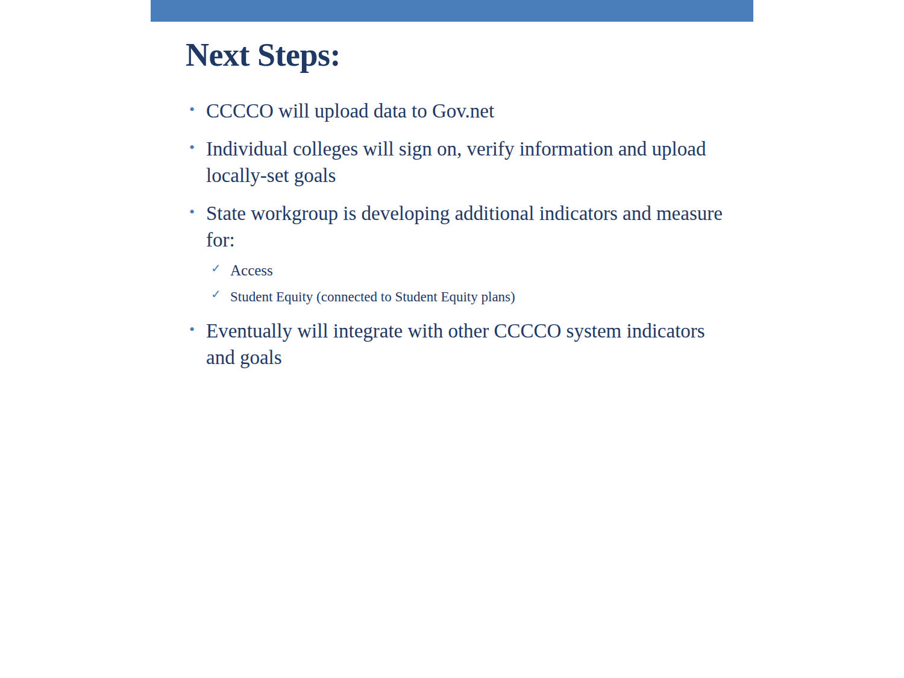Next Steps:
CCCCO will upload data to Gov.net
Individual colleges will sign on, verify information and upload locally-set goals
State workgroup is developing additional indicators and measure for:
Access
Student Equity (connected to Student Equity plans)
Eventually will integrate with other CCCCO system indicators and goals